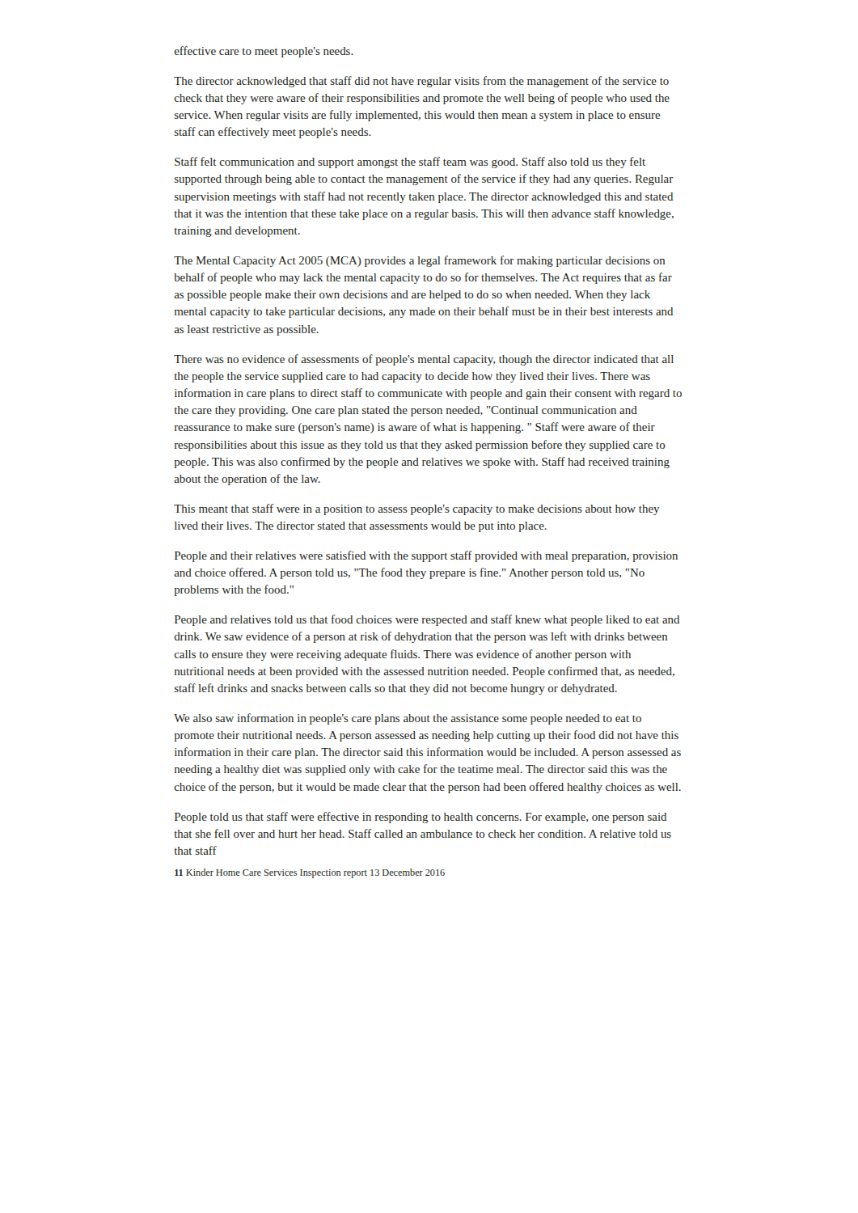effective care to meet people's needs.
The director acknowledged that staff did not have regular visits from the management of the service to check that they were aware of their responsibilities and promote the well being of people who used the service. When regular visits are fully implemented, this would then mean a system in place to ensure staff can effectively meet people's needs.
Staff felt communication and support amongst the staff team was good. Staff also told us they felt supported through being able to contact the management of the service if they had any queries. Regular supervision meetings with staff had not recently taken place. The director acknowledged this and stated that it was the intention that these take place on a regular basis. This will then advance staff knowledge, training and development.
The Mental Capacity Act 2005 (MCA) provides a legal framework for making particular decisions on behalf of people who may lack the mental capacity to do so for themselves. The Act requires that as far as possible people make their own decisions and are helped to do so when needed. When they lack mental capacity to take particular decisions, any made on their behalf must be in their best interests and as least restrictive as possible.
There was no evidence of assessments of people's mental capacity, though the director indicated that all the people the service supplied care to had capacity to decide how they lived their lives. There was information in care plans to direct staff to communicate with people and gain their consent with regard to the care they providing. One care plan stated the person needed, "Continual communication and reassurance to make sure (person's name) is aware of what is happening. " Staff were aware of their responsibilities about this issue as they told us that they asked permission before they supplied care to people. This was also confirmed by the people and relatives we spoke with. Staff had received training about the operation of the law.
This meant that staff were in a position to assess people's capacity to make decisions about how they lived their lives. The director stated that assessments would be put into place.
People and their relatives were satisfied with the support staff provided with meal preparation, provision and choice offered. A person told us, "The food they prepare is fine." Another person told us, "No problems with the food."
People and relatives told us that food choices were respected and staff knew what people liked to eat and drink. We saw evidence of a person at risk of dehydration that the person was left with drinks between calls to ensure they were receiving adequate fluids. There was evidence of another person with nutritional needs at been provided with the assessed nutrition needed. People confirmed that, as needed, staff left drinks and snacks between calls so that they did not become hungry or dehydrated.
We also saw information in people's care plans about the assistance some people needed to eat to promote their nutritional needs. A person assessed as needing help cutting up their food did not have this information in their care plan. The director said this information would be included. A person assessed as needing a healthy diet was supplied only with cake for the teatime meal. The director said this was the choice of the person, but it would be made clear that the person had been offered healthy choices as well.
People told us that staff were effective in responding to health concerns. For example, one person said that she fell over and hurt her head. Staff called an ambulance to check her condition. A relative told us that staff
11 Kinder Home Care Services Inspection report 13 December 2016